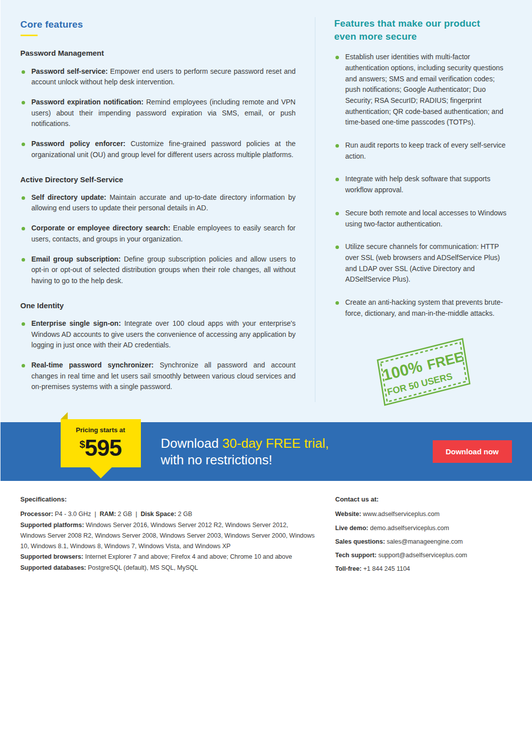Core features
Password Management
Password self-service: Empower end users to perform secure password reset and account unlock without help desk intervention.
Password expiration notification: Remind employees (including remote and VPN users) about their impending password expiration via SMS, email, or push notifications.
Password policy enforcer: Customize fine-grained password policies at the organizational unit (OU) and group level for different users across multiple platforms.
Active Directory Self-Service
Self directory update: Maintain accurate and up-to-date directory information by allowing end users to update their personal details in AD.
Corporate or employee directory search: Enable employees to easily search for users, contacts, and groups in your organization.
Email group subscription: Define group subscription policies and allow users to opt-in or opt-out of selected distribution groups when their role changes, all without having to go to the help desk.
One Identity
Enterprise single sign-on: Integrate over 100 cloud apps with your enterprise's Windows AD accounts to give users the convenience of accessing any application by logging in just once with their AD credentials.
Real-time password synchronizer: Synchronize all password and account changes in real time and let users sail smoothly between various cloud services and on-premises systems with a single password.
Features that make our product
even more secure
Establish user identities with multi-factor authentication options, including security questions and answers; SMS and email verification codes; push notifications; Google Authenticator; Duo Security; RSA SecurID; RADIUS; fingerprint authentication; QR code-based authentication; and time-based one-time passcodes (TOTPs).
Run audit reports to keep track of every self-service action.
Integrate with help desk software that supports workflow approval.
Secure both remote and local accesses to Windows using two-factor authentication.
Utilize secure channels for communication: HTTP over SSL (web browsers and ADSelfService Plus) and LDAP over SSL (Active Directory and ADSelfService Plus).
Create an anti-hacking system that prevents brute-force, dictionary, and man-in-the-middle attacks.
100% FREE FOR 50 USERS
Pricing starts at $595
Download 30-day FREE trial,
with no restrictions!
Download now
Specifications:
Processor: P4 - 3.0 GHz | RAM: 2 GB | Disk Space: 2 GB
Supported platforms: Windows Server 2016, Windows Server 2012 R2, Windows Server 2012, Windows Server 2008 R2, Windows Server 2008, Windows Server 2003, Windows Server 2000, Windows 10, Windows 8.1, Windows 8, Windows 7, Windows Vista, and Windows XP
Supported browsers: Internet Explorer 7 and above; Firefox 4 and above; Chrome 10 and above
Supported databases: PostgreSQL (default), MS SQL, MySQL
Contact us at:
Website: www.adselfserviceplus.com
Live demo: demo.adselfserviceplus.com
Sales questions: sales@manageengine.com
Tech support: support@adselfserviceplus.com
Toll-free: +1 844 245 1104